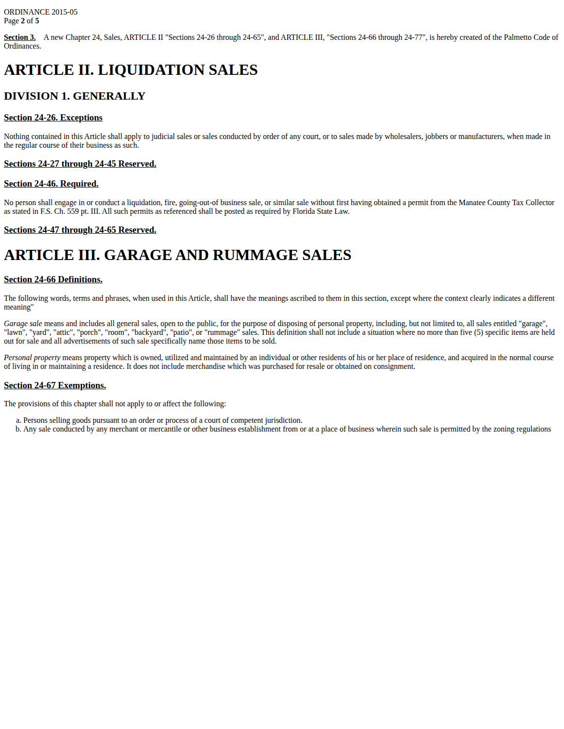ORDINANCE 2015-05
Page 2 of 5
Section 3. A new Chapter 24, Sales, ARTICLE II "Sections 24-26 through 24-65", and ARTICLE III, "Sections 24-66 through 24-77", is hereby created of the Palmetto Code of Ordinances.
ARTICLE II. LIQUIDATION SALES
DIVISION 1. GENERALLY
Section 24-26. Exceptions
Nothing contained in this Article shall apply to judicial sales or sales conducted by order of any court, or to sales made by wholesalers, jobbers or manufacturers, when made in the regular course of their business as such.
Sections 24-27 through 24-45 Reserved.
Section 24-46. Required.
No person shall engage in or conduct a liquidation, fire, going-out-of business sale, or similar sale without first having obtained a permit from the Manatee County Tax Collector as stated in F.S. Ch. 559 pt. III. All such permits as referenced shall be posted as required by Florida State Law.
Sections 24-47 through 24-65 Reserved.
ARTICLE III. GARAGE AND RUMMAGE SALES
Section 24-66 Definitions.
The following words, terms and phrases, when used in this Article, shall have the meanings ascribed to them in this section, except where the context clearly indicates a different meaning"
Garage sale means and includes all general sales, open to the public, for the purpose of disposing of personal property, including, but not limited to, all sales entitled "garage", "lawn", "yard", "attic", "porch", "room", "backyard", "patio", or "rummage" sales. This definition shall not include a situation where no more than five (5) specific items are held out for sale and all advertisements of such sale specifically name those items to be sold.
Personal property means property which is owned, utilized and maintained by an individual or other residents of his or her place of residence, and acquired in the normal course of living in or maintaining a residence. It does not include merchandise which was purchased for resale or obtained on consignment.
Section 24-67 Exemptions.
The provisions of this chapter shall not apply to or affect the following:
Persons selling goods pursuant to an order or process of a court of competent jurisdiction.
Any sale conducted by any merchant or mercantile or other business establishment from or at a place of business wherein such sale is permitted by the zoning regulations